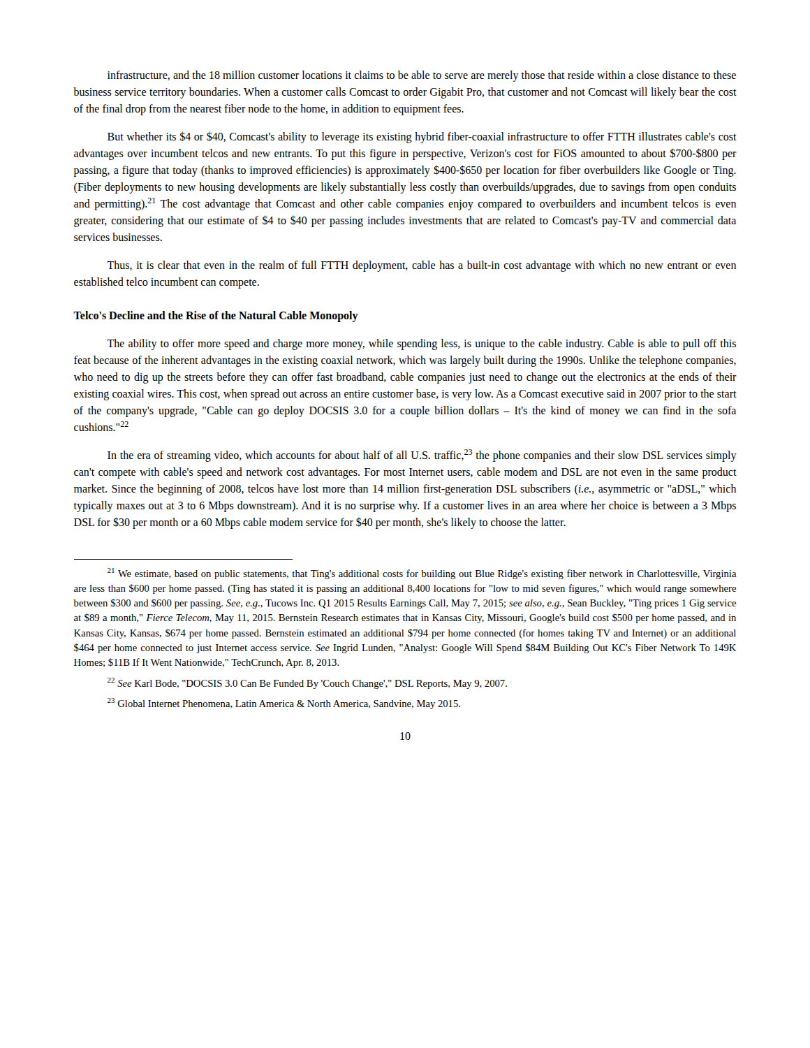infrastructure, and the 18 million customer locations it claims to be able to serve are merely those that reside within a close distance to these business service territory boundaries. When a customer calls Comcast to order Gigabit Pro, that customer and not Comcast will likely bear the cost of the final drop from the nearest fiber node to the home, in addition to equipment fees.
But whether its $4 or $40, Comcast's ability to leverage its existing hybrid fiber-coaxial infrastructure to offer FTTH illustrates cable's cost advantages over incumbent telcos and new entrants. To put this figure in perspective, Verizon's cost for FiOS amounted to about $700-$800 per passing, a figure that today (thanks to improved efficiencies) is approximately $400-$650 per location for fiber overbuilders like Google or Ting. (Fiber deployments to new housing developments are likely substantially less costly than overbuilds/upgrades, due to savings from open conduits and permitting).21 The cost advantage that Comcast and other cable companies enjoy compared to overbuilders and incumbent telcos is even greater, considering that our estimate of $4 to $40 per passing includes investments that are related to Comcast's pay-TV and commercial data services businesses.
Thus, it is clear that even in the realm of full FTTH deployment, cable has a built-in cost advantage with which no new entrant or even established telco incumbent can compete.
Telco's Decline and the Rise of the Natural Cable Monopoly
The ability to offer more speed and charge more money, while spending less, is unique to the cable industry. Cable is able to pull off this feat because of the inherent advantages in the existing coaxial network, which was largely built during the 1990s. Unlike the telephone companies, who need to dig up the streets before they can offer fast broadband, cable companies just need to change out the electronics at the ends of their existing coaxial wires. This cost, when spread out across an entire customer base, is very low. As a Comcast executive said in 2007 prior to the start of the company's upgrade, "Cable can go deploy DOCSIS 3.0 for a couple billion dollars – It's the kind of money we can find in the sofa cushions."22
In the era of streaming video, which accounts for about half of all U.S. traffic,23 the phone companies and their slow DSL services simply can't compete with cable's speed and network cost advantages. For most Internet users, cable modem and DSL are not even in the same product market. Since the beginning of 2008, telcos have lost more than 14 million first-generation DSL subscribers (i.e., asymmetric or "aDSL," which typically maxes out at 3 to 6 Mbps downstream). And it is no surprise why. If a customer lives in an area where her choice is between a 3 Mbps DSL for $30 per month or a 60 Mbps cable modem service for $40 per month, she's likely to choose the latter.
21 We estimate, based on public statements, that Ting's additional costs for building out Blue Ridge's existing fiber network in Charlottesville, Virginia are less than $600 per home passed. (Ting has stated it is passing an additional 8,400 locations for "low to mid seven figures," which would range somewhere between $300 and $600 per passing. See, e.g., Tucows Inc. Q1 2015 Results Earnings Call, May 7, 2015; see also, e.g., Sean Buckley, "Ting prices 1 Gig service at $89 a month," Fierce Telecom, May 11, 2015. Bernstein Research estimates that in Kansas City, Missouri, Google's build cost $500 per home passed, and in Kansas City, Kansas, $674 per home passed. Bernstein estimated an additional $794 per home connected (for homes taking TV and Internet) or an additional $464 per home connected to just Internet access service. See Ingrid Lunden, "Analyst: Google Will Spend $84M Building Out KC's Fiber Network To 149K Homes; $11B If It Went Nationwide," TechCrunch, Apr. 8, 2013.
22 See Karl Bode, "DOCSIS 3.0 Can Be Funded By 'Couch Change'," DSL Reports, May 9, 2007.
23 Global Internet Phenomena, Latin America & North America, Sandvine, May 2015.
10